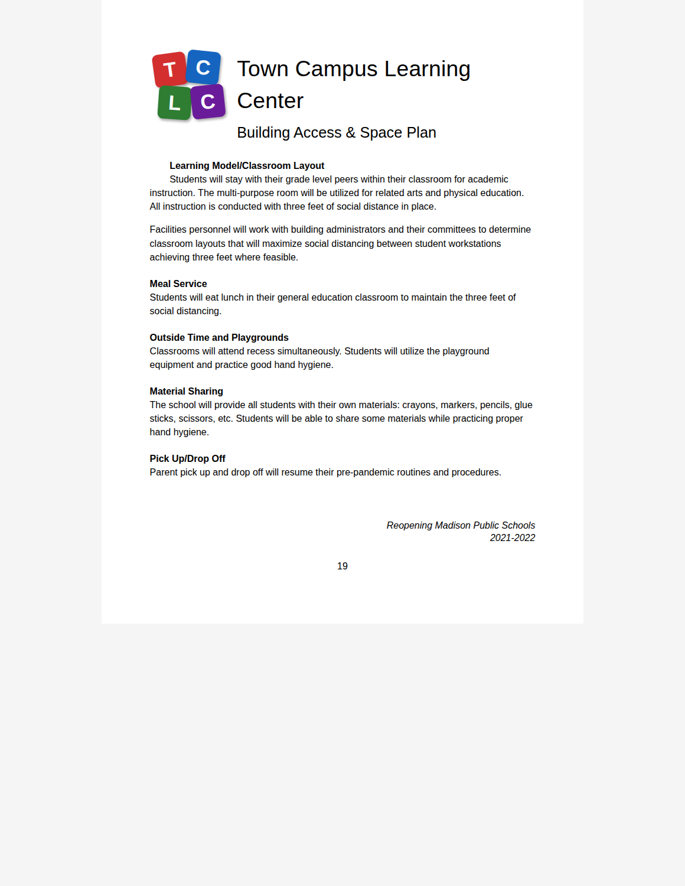T C L C
Town Campus Learning Center
Building Access & Space Plan
Learning Model/Classroom Layout
Students will stay with their grade level peers within their classroom for academic instruction. The multi-purpose room will be utilized for related arts and physical education. All instruction is conducted with three feet of social distance in place.
Facilities personnel will work with building administrators and their committees to determine classroom layouts that will maximize social distancing between student workstations achieving three feet where feasible.
Meal Service
Students will eat lunch in their general education classroom to maintain the three feet of social distancing.
Outside Time and Playgrounds
Classrooms will attend recess simultaneously. Students will utilize the playground equipment and practice good hand hygiene.
Material Sharing
The school will provide all students with their own materials: crayons, markers, pencils, glue sticks, scissors, etc. Students will be able to share some materials while practicing proper hand hygiene.
Pick Up/Drop Off
Parent pick up and drop off will resume their pre-pandemic routines and procedures.
Reopening Madison Public Schools
2021-2022
19